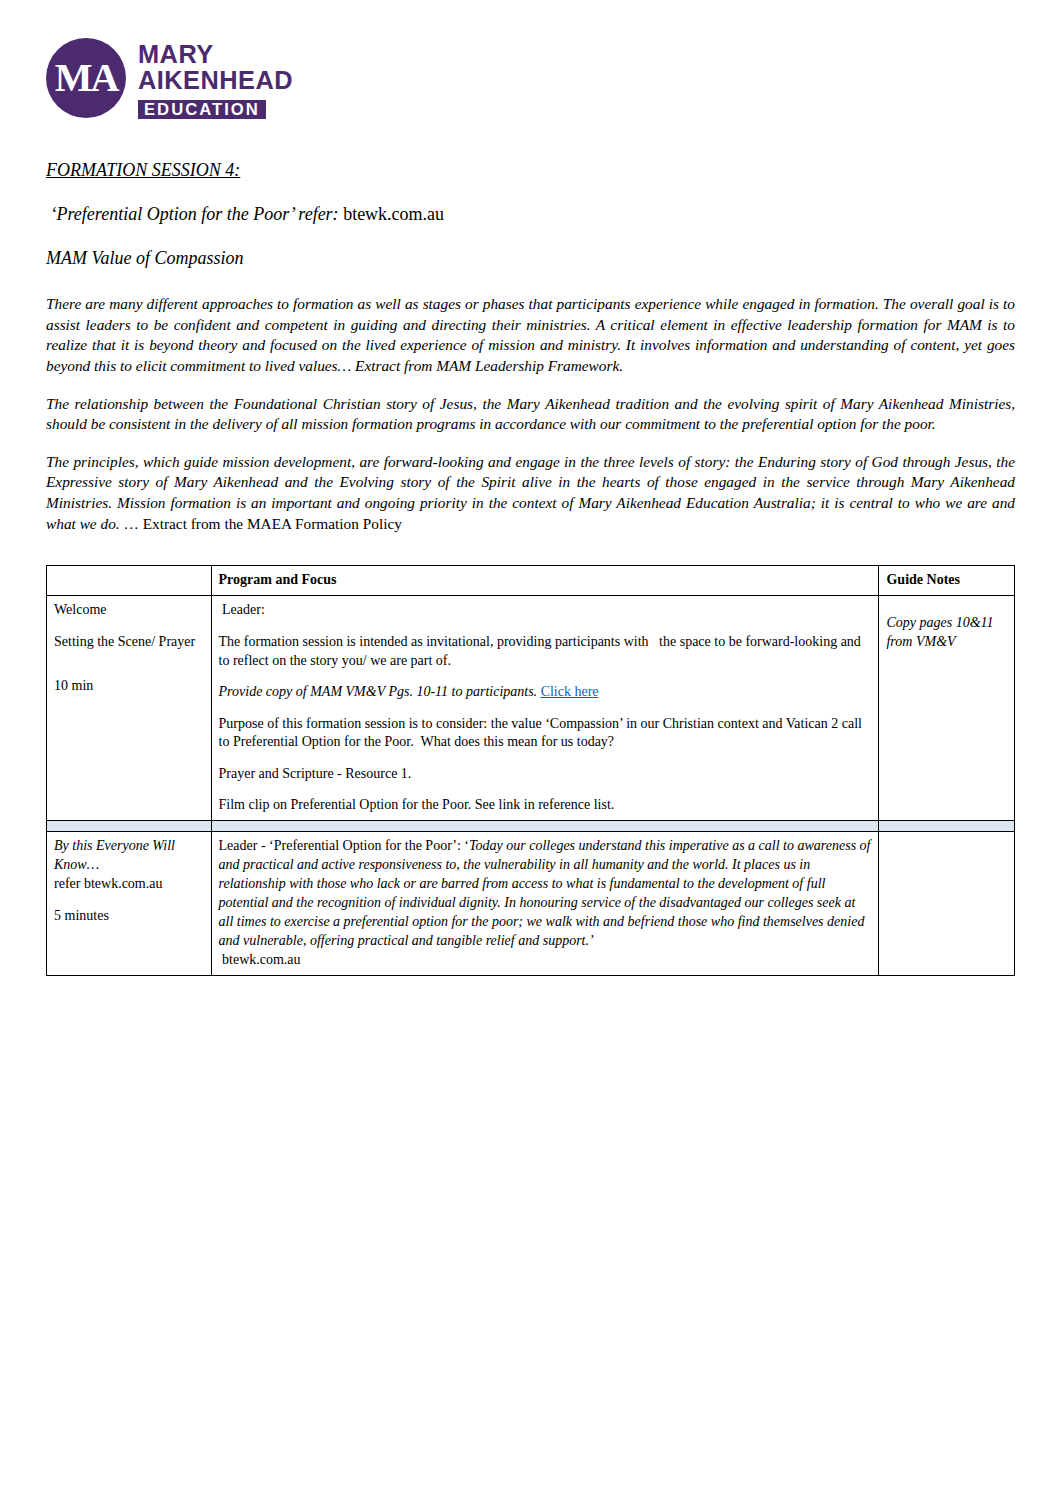MA
MARY
AIKENHEAD
EDUCATION
FORMATION SESSION 4:
‘Preferential Option for the Poor’ refer: btewk.com.au
MAM Value of Compassion
There are many different approaches to formation as well as stages or phases that participants experience while engaged in formation. The overall goal is to assist leaders to be confident and competent in guiding and directing their ministries. A critical element in effective leadership formation for MAM is to realize that it is beyond theory and focused on the lived experience of mission and ministry. It involves information and understanding of content, yet goes beyond this to elicit commitment to lived values… Extract from MAM Leadership Framework.
The relationship between the Foundational Christian story of Jesus, the Mary Aikenhead tradition and the evolving spirit of Mary Aikenhead Ministries, should be consistent in the delivery of all mission formation programs in accordance with our commitment to the preferential option for the poor.
The principles, which guide mission development, are forward-looking and engage in the three levels of story: the Enduring story of God through Jesus, the Expressive story of Mary Aikenhead and the Evolving story of the Spirit alive in the hearts of those engaged in the service through Mary Aikenhead Ministries. Mission formation is an important and ongoing priority in the context of Mary Aikenhead Education Australia; it is central to who we are and what we do. … Extract from the MAEA Formation Policy
| | Program and Focus | Guide Notes |
| --- | --- | --- |
| Welcome Setting the Scene/ Prayer 10 min | Leader: The formation session is intended as invitational, providing participants with the space to be forward-looking and to reflect on the story you/ we are part of. Provide copy of MAM VM&V Pgs. 10-11 to participants. Click here Purpose of this formation session is to consider: the value ‘Compassion’ in our Christian context and Vatican 2 call to Preferential Option for the Poor. What does this mean for us today? Prayer and Scripture - Resource 1. Film clip on Preferential Option for the Poor. See link in reference list. | Copy pages 10&11 from VM&V |
| By this Everyone Will Know… refer btewk.com.au 5 minutes | Leader - ‘Preferential Option for the Poor’: ‘ Today our colleges understand this imperative as a call to awareness of and practical and active responsiveness to, the vulnerability in all humanity and the world. It places us in relationship with those who lack or are barred from access to what is fundamental to the development of full potential and the recognition of individual dignity. In honouring service of the disadvantaged our colleges seek at all times to exercise a preferential option for the poor; we walk with and befriend those who find themselves denied and vulnerable, offering practical and tangible relief and support.’ btewk.com.au | |